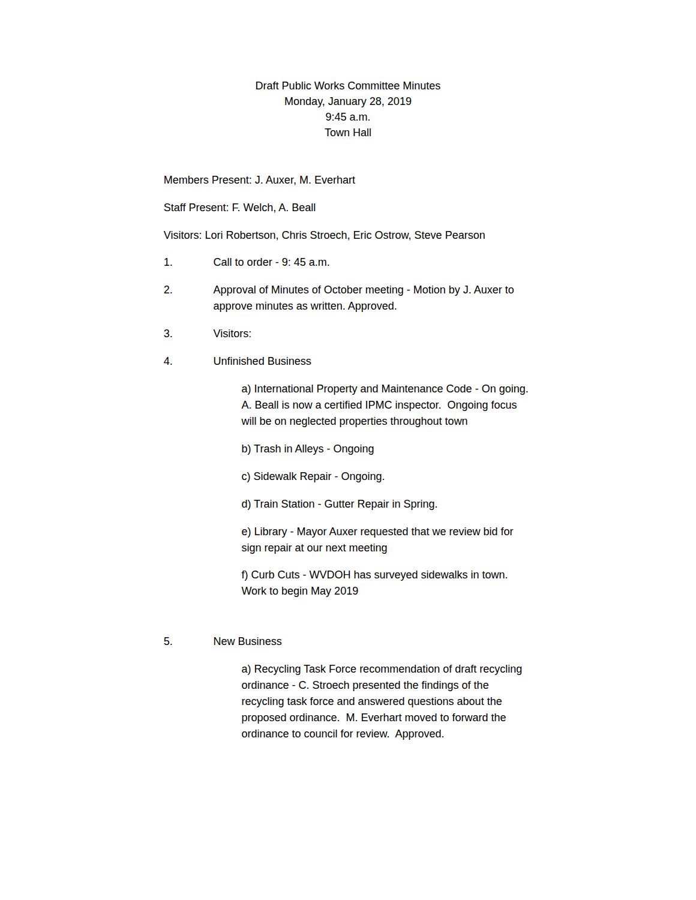Draft Public Works Committee Minutes
Monday, January 28, 2019
9:45 a.m.
Town Hall
Members Present: J. Auxer, M. Everhart
Staff Present: F. Welch, A. Beall
Visitors: Lori Robertson, Chris Stroech, Eric Ostrow, Steve Pearson
1. Call to order - 9: 45 a.m.
2. Approval of Minutes of October meeting - Motion by J. Auxer to approve minutes as written. Approved.
3. Visitors:
4. Unfinished Business
a) International Property and Maintenance Code - On going. A. Beall is now a certified IPMC inspector. Ongoing focus will be on neglected properties throughout town
b) Trash in Alleys - Ongoing
c) Sidewalk Repair - Ongoing.
d) Train Station - Gutter Repair in Spring.
e) Library - Mayor Auxer requested that we review bid for sign repair at our next meeting
f) Curb Cuts - WVDOH has surveyed sidewalks in town. Work to begin May 2019
5. New Business
a) Recycling Task Force recommendation of draft recycling ordinance - C. Stroech presented the findings of the recycling task force and answered questions about the proposed ordinance. M. Everhart moved to forward the ordinance to council for review. Approved.